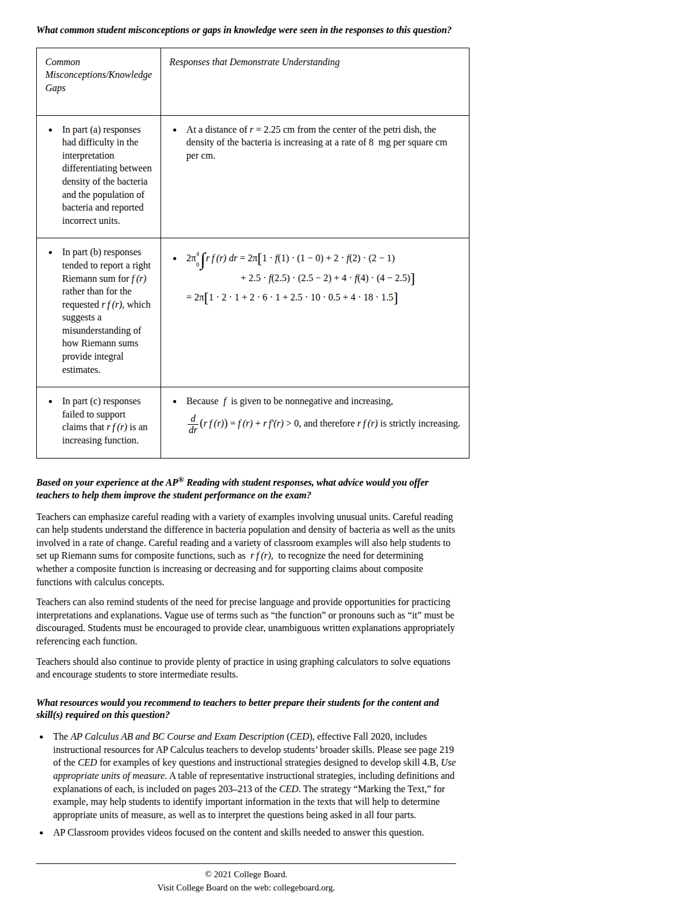What common student misconceptions or gaps in knowledge were seen in the responses to this question?
| Common Misconceptions/Knowledge Gaps | Responses that Demonstrate Understanding |
| In part (a) responses had difficulty in the interpretation differentiating between density of the bacteria and the population of bacteria and reported incorrect units. | At a distance of r = 2.25 cm from the center of the petri dish, the density of the bacteria is increasing at a rate of 8 mg per square cm per cm. |
| In part (b) responses tended to report a right Riemann sum for f (r) rather than for the requested r f (r), which suggests a misunderstanding of how Riemann sums provide integral estimates. | 2π 4 0 ∫ r f (r) dr = 2π [ 1 · f (1) · (1 − 0) + 2 · f (2) · (2 − 1) + 2.5 · f (2.5) · (2.5 − 2) + 4 · f (4) · (4 − 2.5) ] = 2π [ 1 · 2 · 1 + 2 · 6 · 1 + 2.5 · 10 · 0.5 + 4 · 18 · 1.5 ] |
| In part (c) responses failed to support claims that r f (r) is an increasing function. | Because f is given to be nonnegative and increasing, d dr ( r f (r) ) = f (r) + r f′(r) > 0, and therefore r f (r) is strictly increasing. |
Based on your experience at the AP® Reading with student responses, what advice would you offer teachers to help them improve the student performance on the exam?
Teachers can emphasize careful reading with a variety of examples involving unusual units. Careful reading can help students understand the difference in bacteria population and density of bacteria as well as the units involved in a rate of change. Careful reading and a variety of classroom examples will also help students to set up Riemann sums for composite functions, such as r f (r), to recognize the need for determining whether a composite function is increasing or decreasing and for supporting claims about composite functions with calculus concepts.
Teachers can also remind students of the need for precise language and provide opportunities for practicing interpretations and explanations. Vague use of terms such as “the function” or pronouns such as “it” must be discouraged. Students must be encouraged to provide clear, unambiguous written explanations appropriately referencing each function.
Teachers should also continue to provide plenty of practice in using graphing calculators to solve equations and encourage students to store intermediate results.
What resources would you recommend to teachers to better prepare their students for the content and skill(s) required on this question?
The AP Calculus AB and BC Course and Exam Description (CED), effective Fall 2020, includes instructional resources for AP Calculus teachers to develop students’ broader skills. Please see page 219 of the CED for examples of key questions and instructional strategies designed to develop skill 4.B, Use appropriate units of measure. A table of representative instructional strategies, including definitions and explanations of each, is included on pages 203–213 of the CED. The strategy “Marking the Text,” for example, may help students to identify important information in the texts that will help to determine appropriate units of measure, as well as to interpret the questions being asked in all four parts.
AP Classroom provides videos focused on the content and skills needed to answer this question.
© 2021 College Board.
Visit College Board on the web: collegeboard.org.